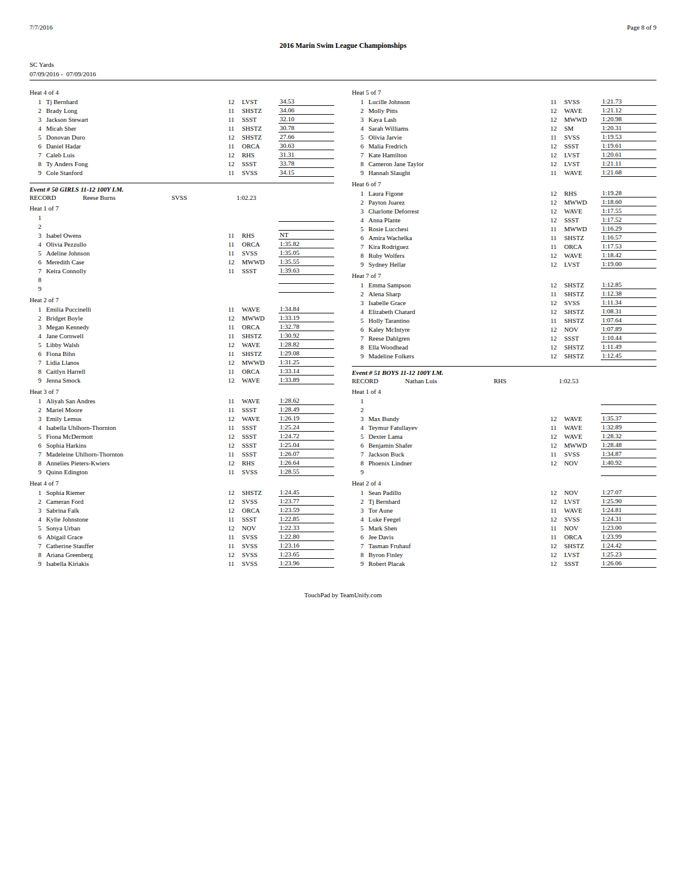7/7/2016 Page 8 of 9
2016 Marin Swim League Championships
SC Yards
07/09/2016 - 07/09/2016
Heat 4 of 4
| 1 | Tj Bernhard | 12 | LVST | 34.53 |
| 2 | Brady Long | 11 | SHSTZ | 34.06 |
| 3 | Jackson Stewart | 11 | SSST | 32.10 |
| 4 | Micah Sher | 11 | SHSTZ | 30.78 |
| 5 | Donovan Duro | 12 | SHSTZ | 27.66 |
| 6 | Daniel Hadar | 11 | ORCA | 30.63 |
| 7 | Caleb Luis | 12 | RHS | 31.31 |
| 8 | Ty Anders Fong | 12 | SSST | 33.78 |
| 9 | Cole Stanford | 11 | SVSS | 34.15 |
Event # 50 GIRLS 11-12 100Y I.M.
RECORD Reese Burns SVSS 1:02.23
Heat 1 of 7
| 1 | | | | |
| 2 | | | | |
| 3 | Isabel Owens | 11 | RHS | NT |
| 4 | Olivia Pezzullo | 11 | ORCA | 1:35.82 |
| 5 | Adeline Johnson | 11 | SVSS | 1:35.05 |
| 6 | Meredith Case | 12 | MWWD | 1:35.55 |
| 7 | Keira Connolly | 11 | SSST | 1:39.63 |
| 8 | | | | |
| 9 | | | | |
Heat 2 of 7
| 1 | Emilia Puccinelli | 11 | WAVE | 1:34.84 |
| 2 | Bridget Boyle | 12 | MWWD | 1:33.19 |
| 3 | Megan Kennedy | 11 | ORCA | 1:32.78 |
| 4 | Jane Cornwell | 11 | SHSTZ | 1:30.92 |
| 5 | Libby Walsh | 12 | WAVE | 1:28.82 |
| 6 | Fiona Bihn | 11 | SHSTZ | 1:29.08 |
| 7 | Lidia Llanos | 12 | MWWD | 1:31.25 |
| 8 | Caitlyn Harrell | 11 | ORCA | 1:33.14 |
| 9 | Jenna Smock | 12 | WAVE | 1:33.89 |
Heat 3 of 7
| 1 | Aliyah San Andres | 11 | WAVE | 1:28.62 |
| 2 | Mariel Moore | 11 | SSST | 1:28.49 |
| 3 | Emily Lemus | 12 | WAVE | 1:26.19 |
| 4 | Isabella Uhlhorn-Thornton | 11 | SSST | 1:25.24 |
| 5 | Fiona McDermott | 12 | SSST | 1:24.72 |
| 6 | Sophia Harkins | 12 | SSST | 1:25.04 |
| 7 | Madeleine Uhlhorn-Thornton | 11 | SSST | 1:26.07 |
| 8 | Annelies Pieters-Kwiers | 12 | RHS | 1:26.64 |
| 9 | Quinn Edington | 11 | SVSS | 1:28.55 |
Heat 4 of 7
| 1 | Sophia Riemer | 12 | SHSTZ | 1:24.45 |
| 2 | Cameran Ford | 12 | SVSS | 1:23.77 |
| 3 | Sabrina Falk | 12 | ORCA | 1:23.59 |
| 4 | Kylie Johnstone | 11 | SSST | 1:22.85 |
| 5 | Sonya Urban | 12 | NOV | 1:22.33 |
| 6 | Abigail Grace | 11 | SVSS | 1:22.80 |
| 7 | Catherine Stauffer | 11 | SVSS | 1:23.16 |
| 8 | Ariana Greenberg | 12 | SVSS | 1:23.65 |
| 9 | Isabella Kiriakis | 11 | SVSS | 1:23.96 |
Heat 5 of 7
| 1 | Lucille Johnson | 11 | SVSS | 1:21.73 |
| 2 | Molly Pitts | 12 | WAVE | 1:21.12 |
| 3 | Kaya Lash | 12 | MWWD | 1:20.98 |
| 4 | Sarah Williams | 12 | SM | 1:20.31 |
| 5 | Olivia Jarvie | 11 | SVSS | 1:19.53 |
| 6 | Malia Fredrich | 12 | SSST | 1:19.61 |
| 7 | Kate Hamilton | 12 | LVST | 1:20.61 |
| 8 | Cameron Jane Taylor | 12 | LVST | 1:21.11 |
| 9 | Hannah Slaught | 11 | WAVE | 1:21.68 |
Heat 6 of 7
| 1 | Laura Figone | 12 | RHS | 1:19.28 |
| 2 | Payton Juarez | 12 | MWWD | 1:18.60 |
| 3 | Charlotte Deforrest | 12 | WAVE | 1:17.55 |
| 4 | Anna Plante | 12 | SSST | 1:17.52 |
| 5 | Rosie Lucchesi | 11 | MWWD | 1:16.29 |
| 6 | Amira Wachelka | 11 | SHSTZ | 1:16.57 |
| 7 | Kira Rodriguez | 11 | ORCA | 1:17.53 |
| 8 | Ruby Wolfers | 12 | WAVE | 1:18.42 |
| 9 | Sydney Hellar | 12 | LVST | 1:19.00 |
Heat 7 of 7
| 1 | Emma Sampson | 12 | SHSTZ | 1:12.85 |
| 2 | Alena Sharp | 11 | SHSTZ | 1:12.38 |
| 3 | Isabelle Grace | 12 | SVSS | 1:11.34 |
| 4 | Elizabeth Chatard | 12 | SHSTZ | 1:08.31 |
| 5 | Holly Tarantino | 11 | SHSTZ | 1:07.64 |
| 6 | Kaley McIntyre | 12 | NOV | 1:07.89 |
| 7 | Reese Dahlgren | 12 | SSST | 1:10.44 |
| 8 | Ella Woodhead | 12 | SHSTZ | 1:11.49 |
| 9 | Madeline Folkers | 12 | SHSTZ | 1:12.45 |
Event # 51 BOYS 11-12 100Y I.M.
RECORD Nathan Luis RHS 1:02.53
Heat 1 of 4
| 1 | | | | |
| 2 | | | | |
| 3 | Max Bundy | 12 | WAVE | 1:35.37 |
| 4 | Teymur Fatullayev | 11 | WAVE | 1:32.89 |
| 5 | Dexter Lama | 12 | WAVE | 1:28.32 |
| 6 | Benjamin Shafer | 12 | MWWD | 1:28.48 |
| 7 | Jackson Buck | 11 | SVSS | 1:34.87 |
| 8 | Phoenix Lindner | 12 | NOV | 1:40.92 |
| 9 | | | | |
Heat 2 of 4
| 1 | Sean Padillo | 12 | NOV | 1:27.07 |
| 2 | Tj Bernhard | 12 | LVST | 1:25.90 |
| 3 | Tor Aune | 11 | WAVE | 1:24.81 |
| 4 | Luke Feegel | 12 | SVSS | 1:24.31 |
| 5 | Mark Shen | 11 | NOV | 1:23.00 |
| 6 | Jee Davis | 11 | ORCA | 1:23.99 |
| 7 | Tasman Fruhauf | 12 | SHSTZ | 1:24.42 |
| 8 | Byron Finley | 12 | LVST | 1:25.23 |
| 9 | Robert Placak | 12 | SSST | 1:26.06 |
TouchPad by TeamUnify.com